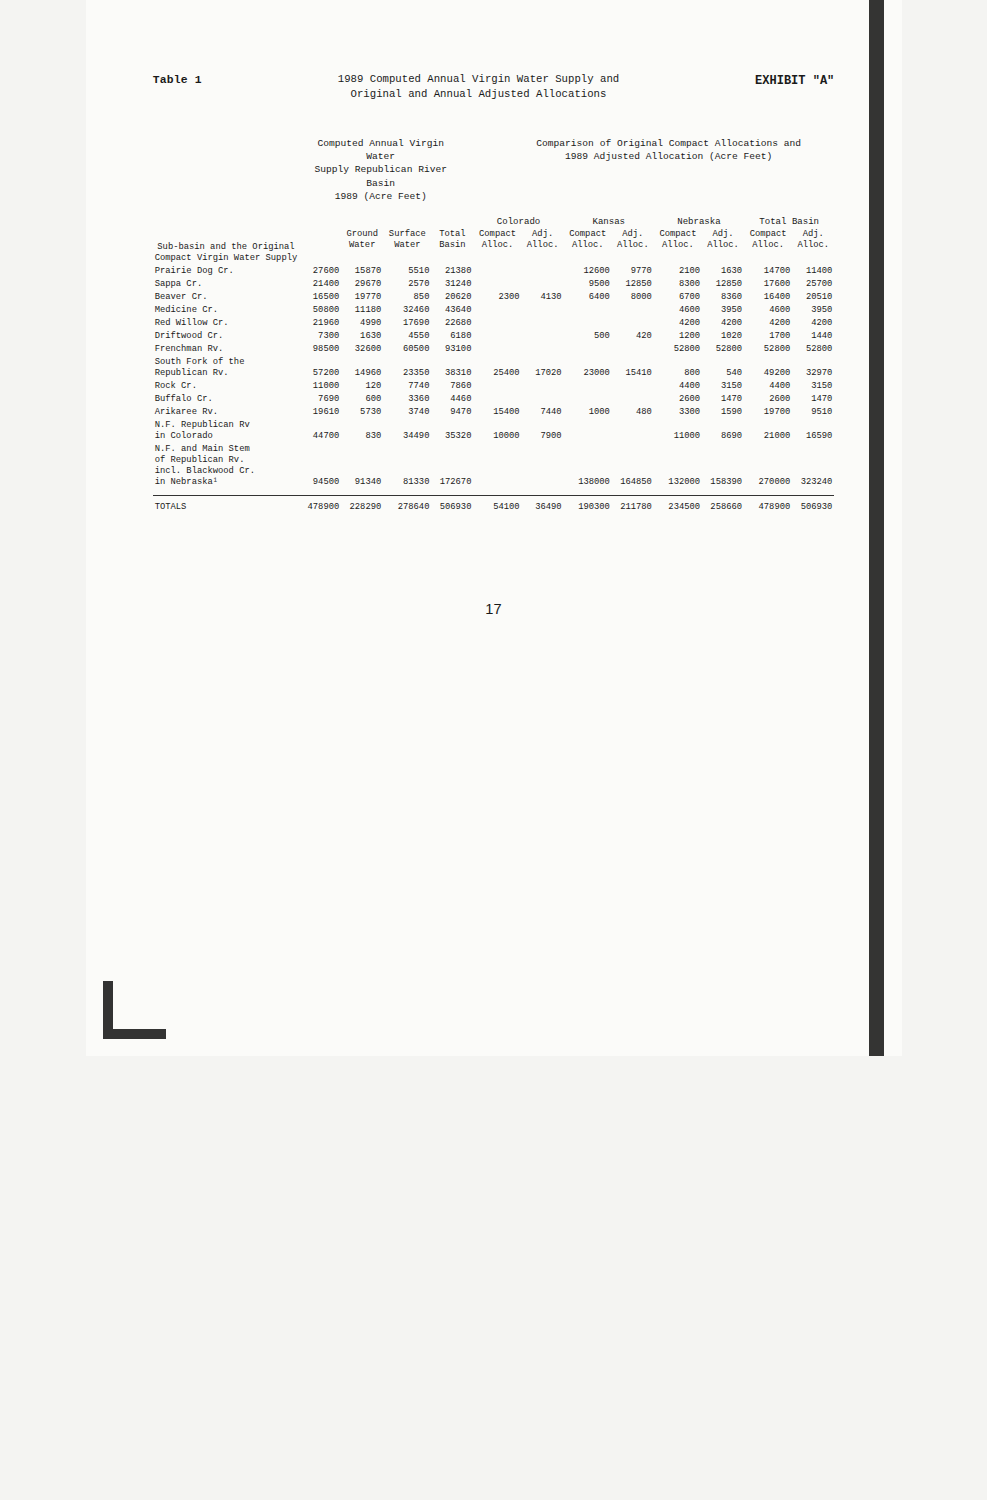Table 1
1989 Computed Annual Virgin Water Supply and
Original and Annual Adjusted Allocations
EXHIBIT "A"
Computed Annual Virgin Water
Supply Republican River Basin
1989 (Acre Feet)
Comparison of Original Compact Allocations and
1989 Adjusted Allocation (Acre Feet)
| Sub-basin and the Original Compact Virgin Water Supply | | Ground Water | Surface Water | Total Basin | Colorado | Kansas | Nebraska | Total Basin |
| --- | --- | --- | --- | --- | --- | --- | --- | --- |
| Compact Alloc. | Adj. Alloc. | Compact Alloc. | Adj. Alloc. | Compact Alloc. | Adj. Alloc. | Compact Alloc. | Adj. Alloc. |
| Prairie Dog Cr. | 27600 | 15870 | 5510 | 21380 | | | 12600 | 9770 | 2100 | 1630 | 14700 | 11400 |
| Sappa Cr. | 21400 | 29670 | 2570 | 31240 | | | 9500 | 12850 | 8300 | 12850 | 17600 | 25700 |
| Beaver Cr. | 16500 | 19770 | 850 | 20620 | 2300 | 4130 | 6400 | 8000 | 6700 | 8360 | 16400 | 20510 |
| Medicine Cr. | 50800 | 11180 | 32460 | 43640 | | | | | 4600 | 3950 | 4600 | 3950 |
| Red Willow Cr. | 21960 | 4990 | 17690 | 22680 | | | | | 4200 | 4200 | 4200 | 4200 |
| Driftwood Cr. | 7300 | 1630 | 4550 | 6180 | | | 500 | 420 | 1200 | 1020 | 1700 | 1440 |
| Frenchman Rv. | 98500 | 32600 | 60500 | 93100 | | | | | 52800 | 52800 | 52800 | 52800 |
| South Fork of the Republican Rv. | 57200 | 14960 | 23350 | 38310 | 25400 | 17020 | 23000 | 15410 | 800 | 540 | 49200 | 32970 |
| Rock Cr. | 11000 | 120 | 7740 | 7860 | | | | | 4400 | 3150 | 4400 | 3150 |
| Buffalo Cr. | 7690 | 600 | 3360 | 4460 | | | | | 2600 | 1470 | 2600 | 1470 |
| Arikaree Rv. | 19610 | 5730 | 3740 | 9470 | 15400 | 7440 | 1000 | 480 | 3300 | 1590 | 19700 | 9510 |
| N.F. Republican Rv in Colorado | 44700 | 830 | 34490 | 35320 | 10000 | 7900 | | | 11000 | 8690 | 21000 | 16590 |
| N.F. and Main Stem of Republican Rv. incl. Blackwood Cr. in Nebraska¹ | 94500 | 91340 | 81330 | 172670 | | | 138000 | 164850 | 132000 | 158390 | 270000 | 323240 |
| TOTALS | 478900 | 228290 | 278640 | 506930 | 54100 | 36490 | 190300 | 211780 | 234500 | 258660 | 478900 | 506930 |
17